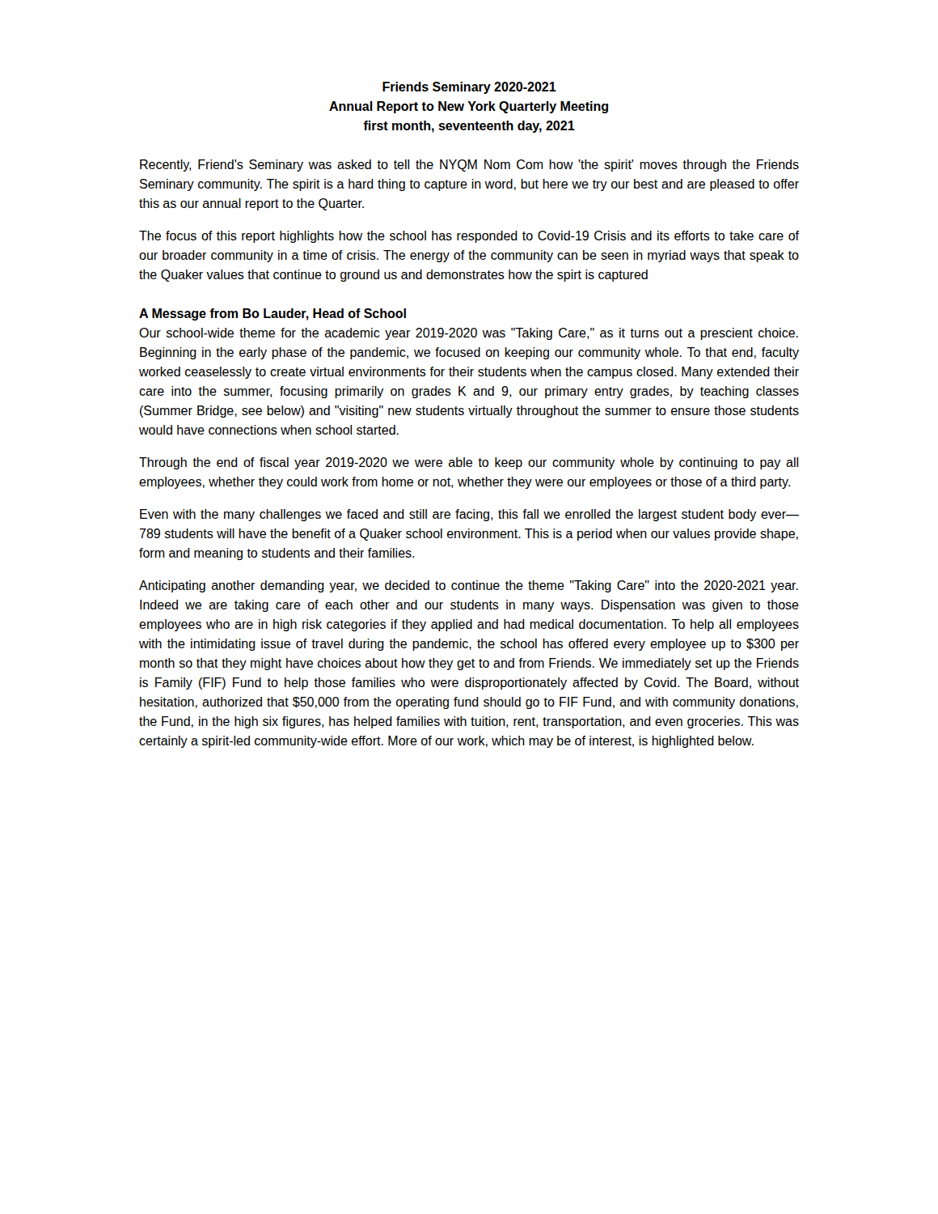Friends Seminary 2020-2021
Annual Report to New York Quarterly Meeting
first month, seventeenth day, 2021
Recently, Friend's Seminary was asked to tell the NYQM Nom Com how 'the spirit' moves through the Friends Seminary community. The spirit is a hard thing to capture in word, but here we try our best and are pleased to offer this as our annual report to the Quarter.
The focus of this report highlights how the school has responded to Covid-19 Crisis and its efforts to take care of our broader community in a time of crisis. The energy of the community can be seen in myriad ways that speak to the Quaker values that continue to ground us and demonstrates how the spirt is captured
A Message from Bo Lauder, Head of School
Our school-wide theme for the academic year 2019-2020 was "Taking Care," as it turns out a prescient choice. Beginning in the early phase of the pandemic, we focused on keeping our community whole. To that end, faculty worked ceaselessly to create virtual environments for their students when the campus closed. Many extended their care into the summer, focusing primarily on grades K and 9, our primary entry grades, by teaching classes (Summer Bridge, see below) and "visiting" new students virtually throughout the summer to ensure those students would have connections when school started.
Through the end of fiscal year 2019-2020 we were able to keep our community whole by continuing to pay all employees, whether they could work from home or not, whether they were our employees or those of a third party.
Even with the many challenges we faced and still are facing, this fall we enrolled the largest student body ever—789 students will have the benefit of a Quaker school environment. This is a period when our values provide shape, form and meaning to students and their families.
Anticipating another demanding year, we decided to continue the theme "Taking Care" into the 2020-2021 year. Indeed we are taking care of each other and our students in many ways. Dispensation was given to those employees who are in high risk categories if they applied and had medical documentation. To help all employees with the intimidating issue of travel during the pandemic, the school has offered every employee up to $300 per month so that they might have choices about how they get to and from Friends. We immediately set up the Friends is Family (FIF) Fund to help those families who were disproportionately affected by Covid. The Board, without hesitation, authorized that $50,000 from the operating fund should go to FIF Fund, and with community donations, the Fund, in the high six figures, has helped families with tuition, rent, transportation, and even groceries. This was certainly a spirit-led community-wide effort. More of our work, which may be of interest, is highlighted below.